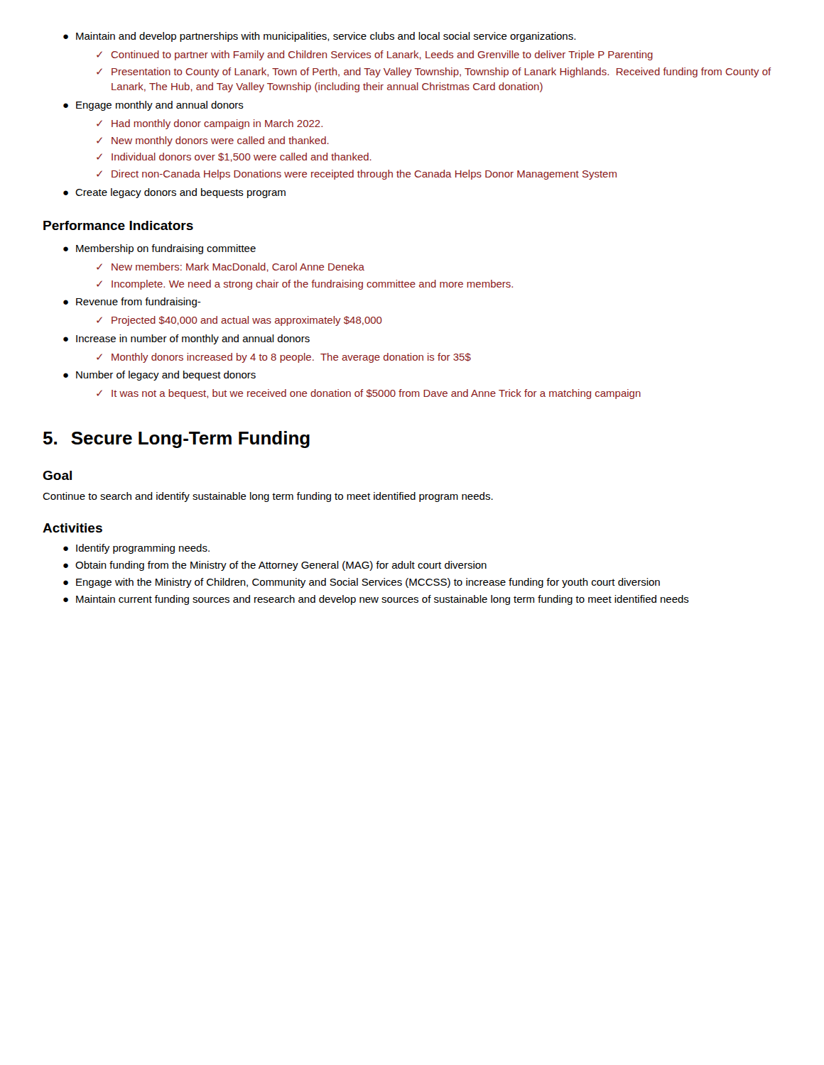Maintain and develop partnerships with municipalities, service clubs and local social service organizations.
Continued to partner with Family and Children Services of Lanark, Leeds and Grenville to deliver Triple P Parenting
Presentation to County of Lanark, Town of Perth, and Tay Valley Township, Township of Lanark Highlands. Received funding from County of Lanark, The Hub, and Tay Valley Township (including their annual Christmas Card donation)
Engage monthly and annual donors
Had monthly donor campaign in March 2022.
New monthly donors were called and thanked.
Individual donors over $1,500 were called and thanked.
Direct non-Canada Helps Donations were receipted through the Canada Helps Donor Management System
Create legacy donors and bequests program
Performance Indicators
Membership on fundraising committee
New members: Mark MacDonald, Carol Anne Deneka
Incomplete. We need a strong chair of the fundraising committee and more members.
Revenue from fundraising-
Projected $40,000 and actual was approximately $48,000
Increase in number of monthly and annual donors
Monthly donors increased by 4 to 8 people. The average donation is for 35$
Number of legacy and bequest donors
It was not a bequest, but we received one donation of $5000 from Dave and Anne Trick for a matching campaign
5. Secure Long-Term Funding
Goal
Continue to search and identify sustainable long term funding to meet identified program needs.
Activities
Identify programming needs.
Obtain funding from the Ministry of the Attorney General (MAG) for adult court diversion
Engage with the Ministry of Children, Community and Social Services (MCCSS) to increase funding for youth court diversion
Maintain current funding sources and research and develop new sources of sustainable long term funding to meet identified needs